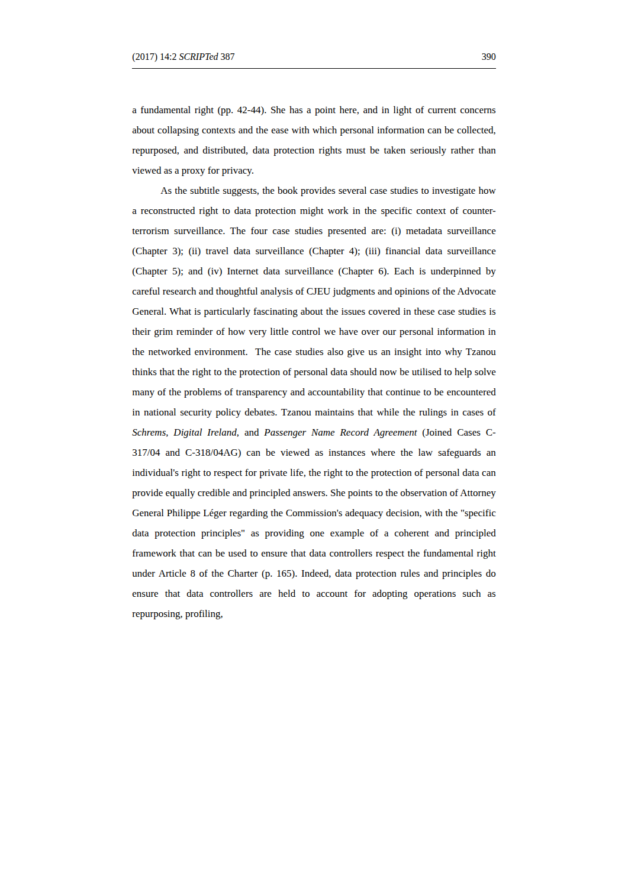(2017) 14:2 SCRIPTed 387 390
a fundamental right (pp. 42-44). She has a point here, and in light of current concerns about collapsing contexts and the ease with which personal information can be collected, repurposed, and distributed, data protection rights must be taken seriously rather than viewed as a proxy for privacy.
As the subtitle suggests, the book provides several case studies to investigate how a reconstructed right to data protection might work in the specific context of counter-terrorism surveillance. The four case studies presented are: (i) metadata surveillance (Chapter 3); (ii) travel data surveillance (Chapter 4); (iii) financial data surveillance (Chapter 5); and (iv) Internet data surveillance (Chapter 6). Each is underpinned by careful research and thoughtful analysis of CJEU judgments and opinions of the Advocate General. What is particularly fascinating about the issues covered in these case studies is their grim reminder of how very little control we have over our personal information in the networked environment. The case studies also give us an insight into why Tzanou thinks that the right to the protection of personal data should now be utilised to help solve many of the problems of transparency and accountability that continue to be encountered in national security policy debates. Tzanou maintains that while the rulings in cases of Schrems, Digital Ireland, and Passenger Name Record Agreement (Joined Cases C-317/04 and C-318/04AG) can be viewed as instances where the law safeguards an individual's right to respect for private life, the right to the protection of personal data can provide equally credible and principled answers. She points to the observation of Attorney General Philippe Léger regarding the Commission's adequacy decision, with the "specific data protection principles" as providing one example of a coherent and principled framework that can be used to ensure that data controllers respect the fundamental right under Article 8 of the Charter (p. 165). Indeed, data protection rules and principles do ensure that data controllers are held to account for adopting operations such as repurposing, profiling,